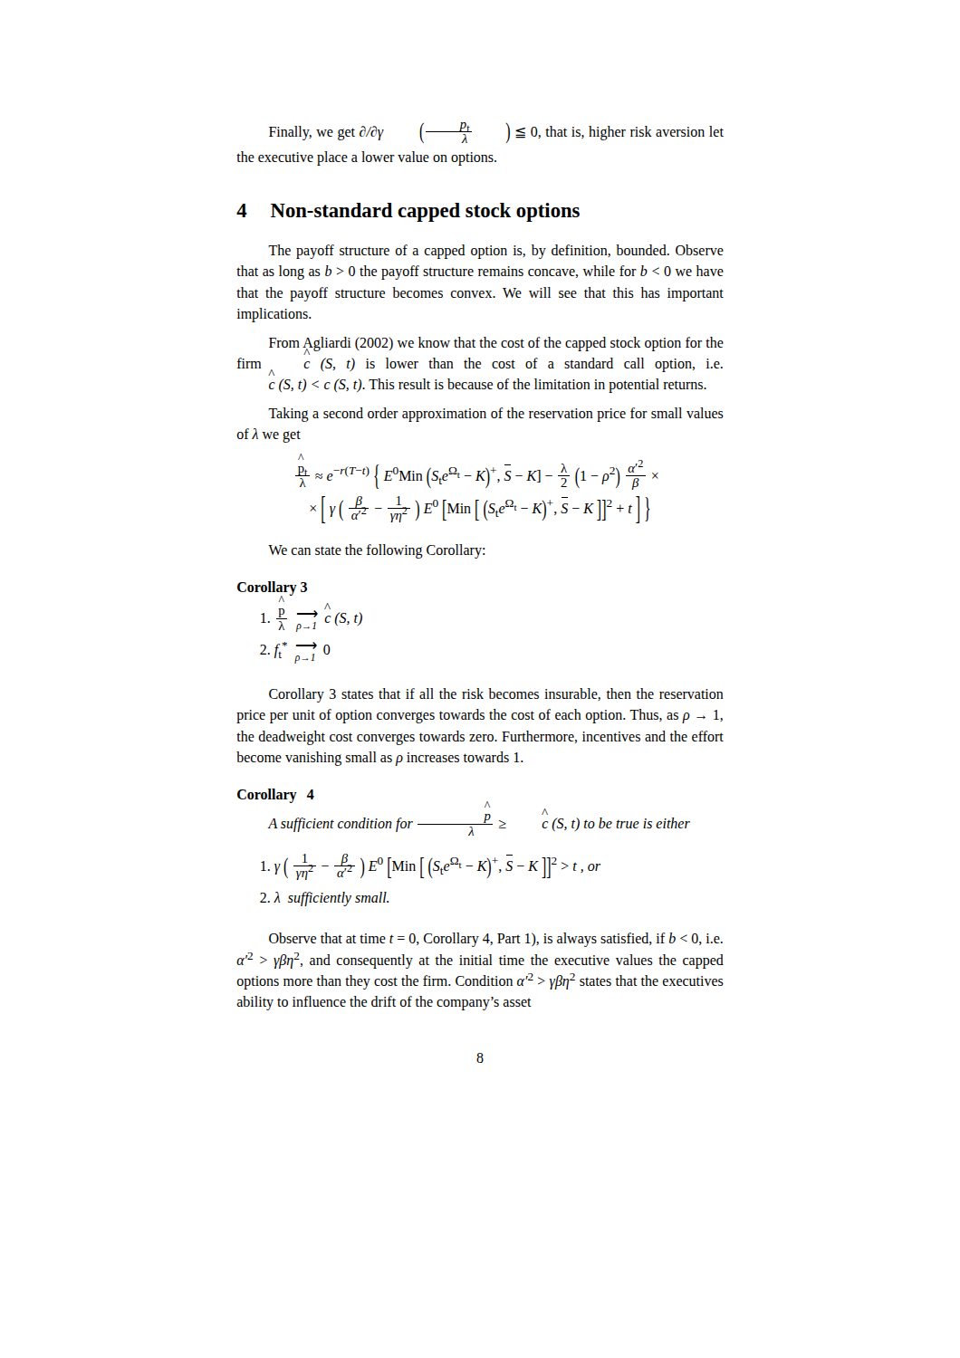Finally, we get ∂/∂γ (pt λ) ≦ 0, that is, higher risk aversion let the executive place a lower value on options.
4 Non-standard capped stock options
The payoff structure of a capped option is, by definition, bounded. Observe that as long as b > 0 the payoff structure remains concave, while for b < 0 we have that the payoff structure becomes convex. We will see that this has important implications.
From Agliardi (2002) we know that the cost of the capped stock option for the firm ^c (S, t) is lower than the cost of a standard call option, i.e. ^c (S, t) < c (S, t). This result is because of the limitation in potential returns.
Taking a second order approximation of the reservation price for small values of λ we get
^pt λ ≈ e−r(T−t) { E0Min (SteΩt − K)+, S − K] − λ 2 (1 − ρ2) α′2 β × × [ γ ( βα′2 − 1 γη2 ) E0 [Min [ (SteΩt − K)+, S − K ]]2 + t ] }
We can state the following Corollary:
Corollary 3
^p λ ⟶ρ→1 ^c (S, t)
ft* ⟶ρ→1 0
Corollary 3 states that if all the risk becomes insurable, then the reservation price per unit of option converges towards the cost of each option. Thus, as ρ → 1, the deadweight cost converges towards zero. Furthermore, incentives and the effort become vanishing small as ρ increases towards 1.
Corollary 4
A sufficient condition for ^p λ ≥ ^c (S, t) to be true is either
γ ( 1 γη2 − βα′2 ) E0 [Min [ (SteΩt − K)+, S − K ]]2 > t , or
λ sufficiently small.
Observe that at time t = 0, Corollary 4, Part 1), is always satisfied, if b < 0, i.e. α′2 > γβη2, and consequently at the initial time the executive values the capped options more than they cost the firm. Condition α′2 > γβη2 states that the executives ability to influence the drift of the company’s asset
8